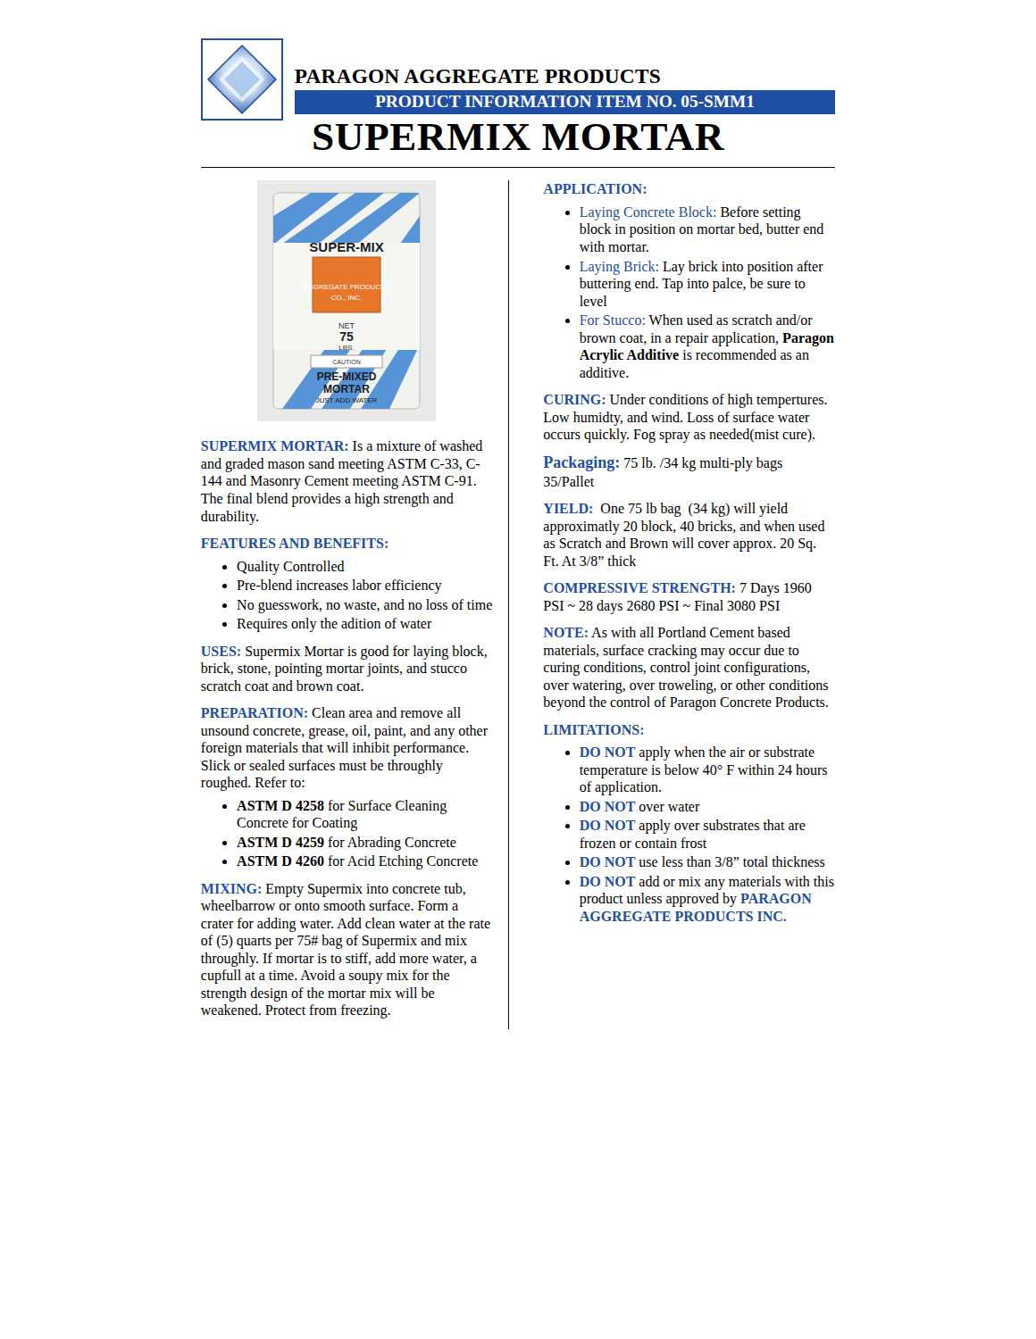PARAGON AGGREGATE PRODUCTS
PRODUCT INFORMATION ITEM NO. 05-SMM1
SUPERMIX MORTAR
SUPER-MIX AGGREGATE PRODUCTS CO., INC. NET 75 LBS. CAUTION PRE-MIXED MORTAR JUST ADD WATER
SUPERMIX MORTAR: Is a mixture of washed and graded mason sand meeting ASTM C-33, C-144 and Masonry Cement meeting ASTM C-91. The final blend provides a high strength and durability.
FEATURES AND BENEFITS:
Quality Controlled
Pre-blend increases labor efficiency
No guesswork, no waste, and no loss of time
Requires only the adition of water
USES: Supermix Mortar is good for laying block, brick, stone, pointing mortar joints, and stucco scratch coat and brown coat.
PREPARATION: Clean area and remove all unsound concrete, grease, oil, paint, and any other foreign materials that will inhibit performance. Slick or sealed surfaces must be throughly roughed. Refer to:
ASTM D 4258 for Surface Cleaning Concrete for Coating
ASTM D 4259 for Abrading Concrete
ASTM D 4260 for Acid Etching Concrete
MIXING: Empty Supermix into concrete tub, wheelbarrow or onto smooth surface. Form a crater for adding water. Add clean water at the rate of (5) quarts per 75# bag of Supermix and mix throughly. If mortar is to stiff, add more water, a cupfull at a time. Avoid a soupy mix for the strength design of the mortar mix will be weakened. Protect from freezing.
APPLICATION:
Laying Concrete Block: Before setting block in position on mortar bed, butter end with mortar.
Laying Brick: Lay brick into position after buttering end. Tap into palce, be sure to level
For Stucco: When used as scratch and/or brown coat, in a repair application, Paragon Acrylic Additive is recommended as an additive.
CURING: Under conditions of high tempertures. Low humidty, and wind. Loss of surface water occurs quickly. Fog spray as needed(mist cure).
Packaging: 75 lb. /34 kg multi-ply bags 35/Pallet
YIELD: One 75 lb bag (34 kg) will yield approximatly 20 block, 40 bricks, and when used as Scratch and Brown will cover approx. 20 Sq. Ft. At 3/8” thick
COMPRESSIVE STRENGTH: 7 Days 1960 PSI ~ 28 days 2680 PSI ~ Final 3080 PSI
NOTE: As with all Portland Cement based materials, surface cracking may occur due to curing conditions, control joint configurations, over watering, over troweling, or other conditions beyond the control of Paragon Concrete Products.
LIMITATIONS:
DO NOT apply when the air or substrate temperature is below 40° F within 24 hours of application.
DO NOT over water
DO NOT apply over substrates that are frozen or contain frost
DO NOT use less than 3/8” total thickness
DO NOT add or mix any materials with this product unless approved by PARAGON AGGREGATE PRODUCTS INC.